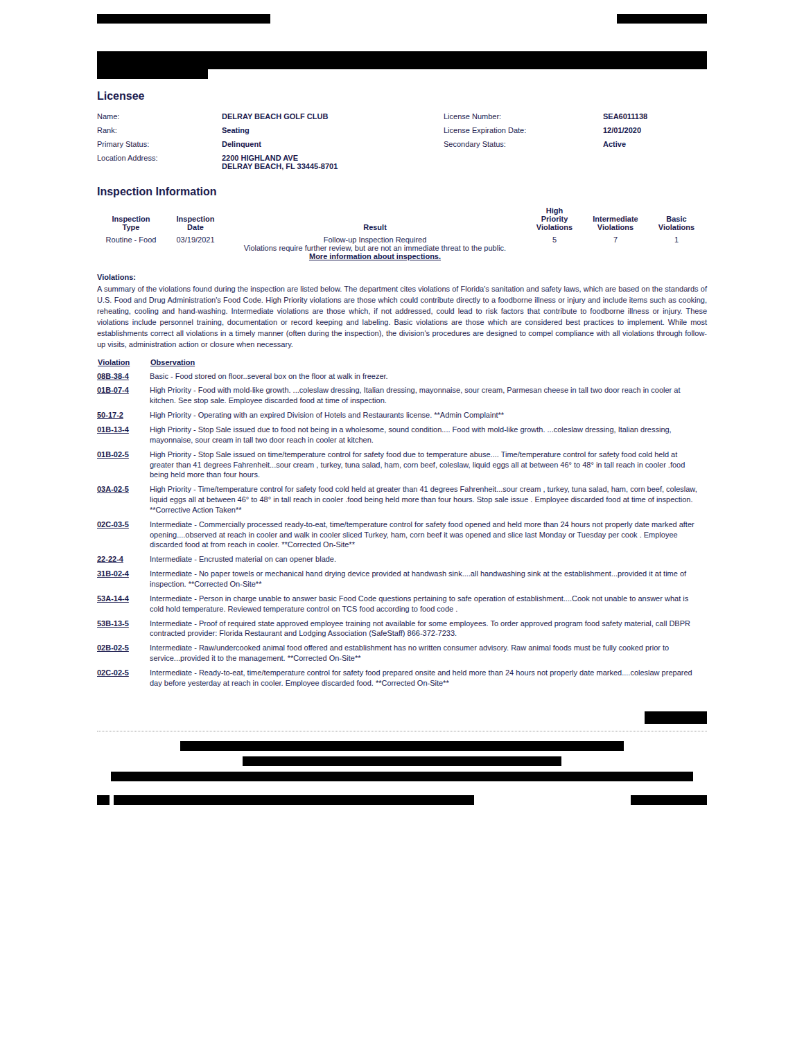Licensee
| Name: | DELRAY BEACH GOLF CLUB | License Number: | SEA6011138 |
| Rank: | Seating | License Expiration Date: | 12/01/2020 |
| Primary Status: | Delinquent | Secondary Status: | Active |
| Location Address: | 2200 HIGHLAND AVE DELRAY BEACH, FL 33445-8701 | | |
Inspection Information
| Inspection Type | Inspection Date | Result | High Priority Violations | Intermediate Violations | Basic Violations |
| --- | --- | --- | --- | --- | --- |
| Routine - Food | 03/19/2021 | Follow-up Inspection Required Violations require further review, but are not an immediate threat to the public. More information about inspections. | 5 | 7 | 1 |
Violations:
A summary of the violations found during the inspection are listed below. The department cites violations of Florida's sanitation and safety laws, which are based on the standards of U.S. Food and Drug Administration's Food Code. High Priority violations are those which could contribute directly to a foodborne illness or injury and include items such as cooking, reheating, cooling and hand-washing. Intermediate violations are those which, if not addressed, could lead to risk factors that contribute to foodborne illness or injury. These violations include personnel training, documentation or record keeping and labeling. Basic violations are those which are considered best practices to implement. While most establishments correct all violations in a timely manner (often during the inspection), the division's procedures are designed to compel compliance with all violations through follow-up visits, administration action or closure when necessary.
| Violation | Observation |
| --- | --- |
| 08B-38-4 | Basic - Food stored on floor..several box on the floor at walk in freezer. |
| 01B-07-4 | High Priority - Food with mold-like growth. ...coleslaw dressing, Italian dressing, mayonnaise, sour cream, Parmesan cheese in tall two door reach in cooler at kitchen. See stop sale. Employee discarded food at time of inspection. |
| 50-17-2 | High Priority - Operating with an expired Division of Hotels and Restaurants license. **Admin Complaint** |
| 01B-13-4 | High Priority - Stop Sale issued due to food not being in a wholesome, sound condition.... Food with mold-like growth. ...coleslaw dressing, Italian dressing, mayonnaise, sour cream in tall two door reach in cooler at kitchen. |
| 01B-02-5 | High Priority - Stop Sale issued on time/temperature control for safety food due to temperature abuse.... Time/temperature control for safety food cold held at greater than 41 degrees Fahrenheit...sour cream , turkey, tuna salad, ham, corn beef, coleslaw, liquid eggs all at between 46° to 48° in tall reach in cooler .food being held more than four hours. |
| 03A-02-5 | High Priority - Time/temperature control for safety food cold held at greater than 41 degrees Fahrenheit...sour cream , turkey, tuna salad, ham, corn beef, coleslaw, liquid eggs all at between 46° to 48° in tall reach in cooler .food being held more than four hours. Stop sale issue . Employee discarded food at time of inspection. **Corrective Action Taken** |
| 02C-03-5 | Intermediate - Commercially processed ready-to-eat, time/temperature control for safety food opened and held more than 24 hours not properly date marked after opening....observed at reach in cooler and walk in cooler sliced Turkey, ham, corn beef it was opened and slice last Monday or Tuesday per cook . Employee discarded food at from reach in cooler. **Corrected On-Site** |
| 22-22-4 | Intermediate - Encrusted material on can opener blade. |
| 31B-02-4 | Intermediate - No paper towels or mechanical hand drying device provided at handwash sink....all handwashing sink at the establishment...provided it at time of inspection. **Corrected On-Site** |
| 53A-14-4 | Intermediate - Person in charge unable to answer basic Food Code questions pertaining to safe operation of establishment....Cook not unable to answer what is cold hold temperature. Reviewed temperature control on TCS food according to food code . |
| 53B-13-5 | Intermediate - Proof of required state approved employee training not available for some employees. To order approved program food safety material, call DBPR contracted provider: Florida Restaurant and Lodging Association (SafeStaff) 866-372-7233. |
| 02B-02-5 | Intermediate - Raw/undercooked animal food offered and establishment has no written consumer advisory. Raw animal foods must be fully cooked prior to service...provided it to the management. **Corrected On-Site** |
| 02C-02-5 | Intermediate - Ready-to-eat, time/temperature control for safety food prepared onsite and held more than 24 hours not properly date marked....coleslaw prepared day before yesterday at reach in cooler. Employee discarded food. **Corrected On-Site** |